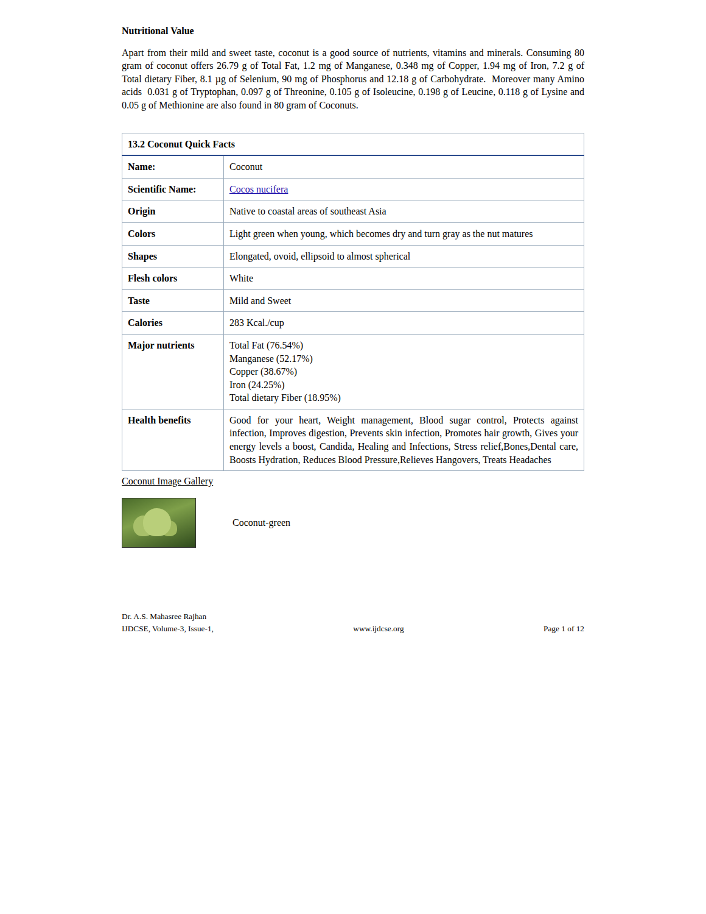Nutritional Value
Apart from their mild and sweet taste, coconut is a good source of nutrients, vitamins and minerals. Consuming 80 gram of coconut offers 26.79 g of Total Fat, 1.2 mg of Manganese, 0.348 mg of Copper, 1.94 mg of Iron, 7.2 g of Total dietary Fiber, 8.1 µg of Selenium, 90 mg of Phosphorus and 12.18 g of Carbohydrate. Moreover many Amino acids 0.031 g of Tryptophan, 0.097 g of Threonine, 0.105 g of Isoleucine, 0.198 g of Leucine, 0.118 g of Lysine and 0.05 g of Methionine are also found in 80 gram of Coconuts.
| 13.2 Coconut Quick Facts |
| --- |
| Name: | Coconut |
| Scientific Name: | Cocos nucifera |
| Origin | Native to coastal areas of southeast Asia |
| Colors | Light green when young, which becomes dry and turn gray as the nut matures |
| Shapes | Elongated, ovoid, ellipsoid to almost spherical |
| Flesh colors | White |
| Taste | Mild and Sweet |
| Calories | 283 Kcal./cup |
| Major nutrients | Total Fat (76.54%) Manganese (52.17%) Copper (38.67%) Iron (24.25%) Total dietary Fiber (18.95%) |
| Health benefits | Good for your heart, Weight management, Blood sugar control, Protects against infection, Improves digestion, Prevents skin infection, Promotes hair growth, Gives your energy levels a boost, Candida, Healing and Infections, Stress relief,Bones,Dental care, Boosts Hydration, Reduces Blood Pressure,Relieves Hangovers, Treats Headaches |
Coconut Image Gallery
Coconut-green
Dr. A.S. Mahasree Rajhan
IJDCSE, Volume-3, Issue-1, www.ijdcse.org Page 1 of 12